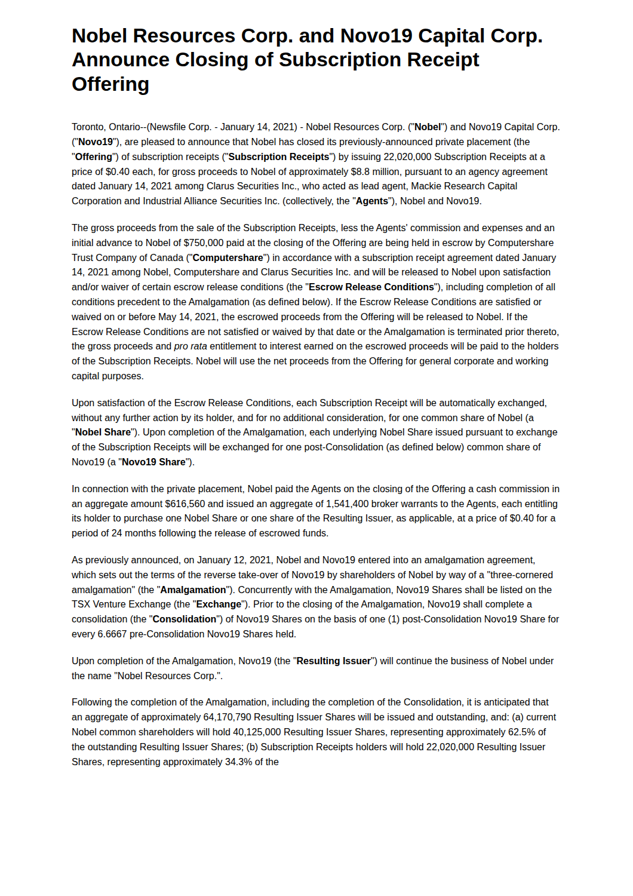Nobel Resources Corp. and Novo19 Capital Corp. Announce Closing of Subscription Receipt Offering
Toronto, Ontario--(Newsfile Corp. - January 14, 2021) - Nobel Resources Corp. ("Nobel") and Novo19 Capital Corp. ("Novo19"), are pleased to announce that Nobel has closed its previously-announced private placement (the "Offering") of subscription receipts ("Subscription Receipts") by issuing 22,020,000 Subscription Receipts at a price of $0.40 each, for gross proceeds to Nobel of approximately $8.8 million, pursuant to an agency agreement dated January 14, 2021 among Clarus Securities Inc., who acted as lead agent, Mackie Research Capital Corporation and Industrial Alliance Securities Inc. (collectively, the "Agents"), Nobel and Novo19.
The gross proceeds from the sale of the Subscription Receipts, less the Agents' commission and expenses and an initial advance to Nobel of $750,000 paid at the closing of the Offering are being held in escrow by Computershare Trust Company of Canada ("Computershare") in accordance with a subscription receipt agreement dated January 14, 2021 among Nobel, Computershare and Clarus Securities Inc. and will be released to Nobel upon satisfaction and/or waiver of certain escrow release conditions (the "Escrow Release Conditions"), including completion of all conditions precedent to the Amalgamation (as defined below). If the Escrow Release Conditions are satisfied or waived on or before May 14, 2021, the escrowed proceeds from the Offering will be released to Nobel. If the Escrow Release Conditions are not satisfied or waived by that date or the Amalgamation is terminated prior thereto, the gross proceeds and pro rata entitlement to interest earned on the escrowed proceeds will be paid to the holders of the Subscription Receipts. Nobel will use the net proceeds from the Offering for general corporate and working capital purposes.
Upon satisfaction of the Escrow Release Conditions, each Subscription Receipt will be automatically exchanged, without any further action by its holder, and for no additional consideration, for one common share of Nobel (a "Nobel Share"). Upon completion of the Amalgamation, each underlying Nobel Share issued pursuant to exchange of the Subscription Receipts will be exchanged for one post-Consolidation (as defined below) common share of Novo19 (a "Novo19 Share").
In connection with the private placement, Nobel paid the Agents on the closing of the Offering a cash commission in an aggregate amount $616,560 and issued an aggregate of 1,541,400 broker warrants to the Agents, each entitling its holder to purchase one Nobel Share or one share of the Resulting Issuer, as applicable, at a price of $0.40 for a period of 24 months following the release of escrowed funds.
As previously announced, on January 12, 2021, Nobel and Novo19 entered into an amalgamation agreement, which sets out the terms of the reverse take-over of Novo19 by shareholders of Nobel by way of a "three-cornered amalgamation" (the "Amalgamation"). Concurrently with the Amalgamation, Novo19 Shares shall be listed on the TSX Venture Exchange (the "Exchange"). Prior to the closing of the Amalgamation, Novo19 shall complete a consolidation (the "Consolidation") of Novo19 Shares on the basis of one (1) post-Consolidation Novo19 Share for every 6.6667 pre-Consolidation Novo19 Shares held.
Upon completion of the Amalgamation, Novo19 (the "Resulting Issuer") will continue the business of Nobel under the name "Nobel Resources Corp.".
Following the completion of the Amalgamation, including the completion of the Consolidation, it is anticipated that an aggregate of approximately 64,170,790 Resulting Issuer Shares will be issued and outstanding, and: (a) current Nobel common shareholders will hold 40,125,000 Resulting Issuer Shares, representing approximately 62.5% of the outstanding Resulting Issuer Shares; (b) Subscription Receipts holders will hold 22,020,000 Resulting Issuer Shares, representing approximately 34.3% of the